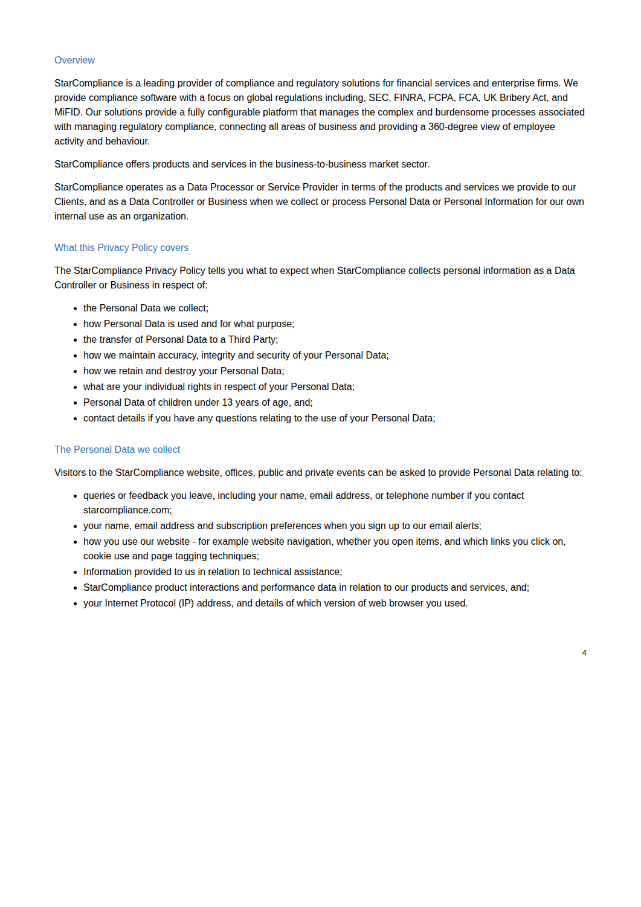Overview
StarCompliance is a leading provider of compliance and regulatory solutions for financial services and enterprise firms. We provide compliance software with a focus on global regulations including, SEC, FINRA, FCPA, FCA, UK Bribery Act, and MiFID. Our solutions provide a fully configurable platform that manages the complex and burdensome processes associated with managing regulatory compliance, connecting all areas of business and providing a 360-degree view of employee activity and behaviour.
StarCompliance offers products and services in the business-to-business market sector.
StarCompliance operates as a Data Processor or Service Provider in terms of the products and services we provide to our Clients, and as a Data Controller or Business when we collect or process Personal Data or Personal Information for our own internal use as an organization.
What this Privacy Policy covers
The StarCompliance Privacy Policy tells you what to expect when StarCompliance collects personal information as a Data Controller or Business in respect of:
the Personal Data we collect;
how Personal Data is used and for what purpose;
the transfer of Personal Data to a Third Party;
how we maintain accuracy, integrity and security of your Personal Data;
how we retain and destroy your Personal Data;
what are your individual rights in respect of your Personal Data;
Personal Data of children under 13 years of age, and;
contact details if you have any questions relating to the use of your Personal Data;
The Personal Data we collect
Visitors to the StarCompliance website, offices, public and private events can be asked to provide Personal Data relating to:
queries or feedback you leave, including your name, email address, or telephone number if you contact starcompliance.com;
your name, email address and subscription preferences when you sign up to our email alerts;
how you use our website - for example website navigation, whether you open items, and which links you click on, cookie use and page tagging techniques;
Information provided to us in relation to technical assistance;
StarCompliance product interactions and performance data in relation to our products and services, and;
your Internet Protocol (IP) address, and details of which version of web browser you used.
4